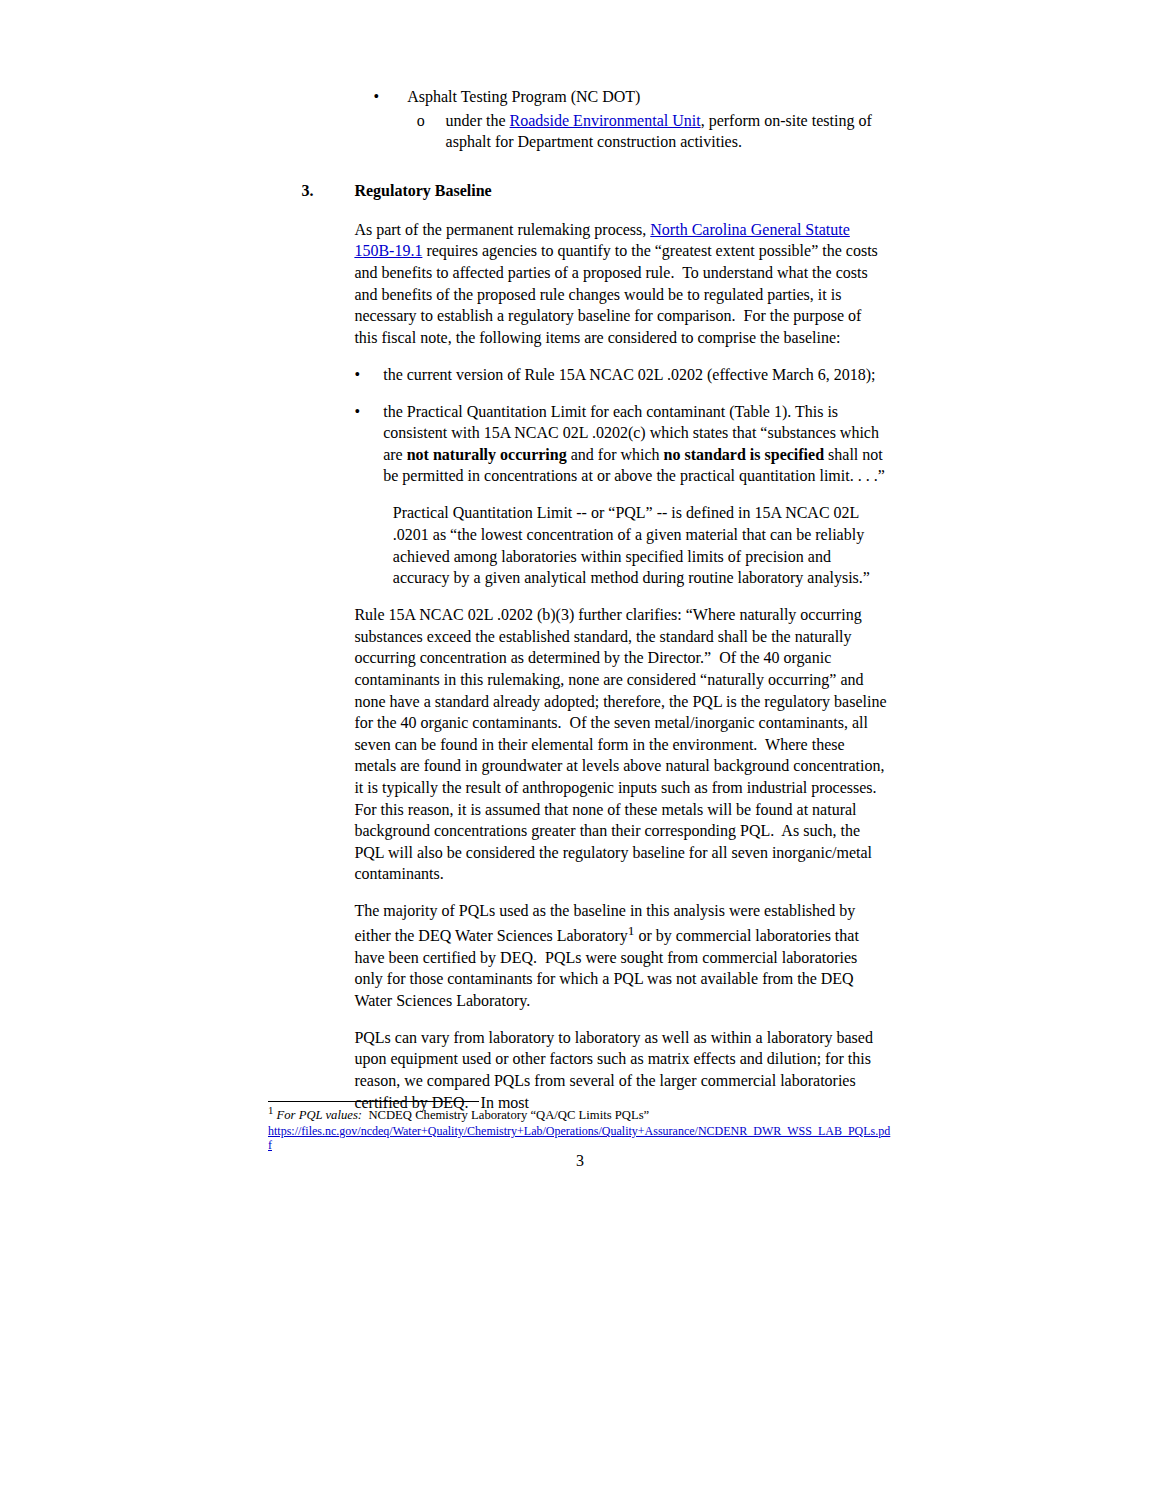• Asphalt Testing Program (NC DOT)
o under the Roadside Environmental Unit, perform on-site testing of asphalt for Department construction activities.
3. Regulatory Baseline
As part of the permanent rulemaking process, North Carolina General Statute 150B-19.1 requires agencies to quantify to the “greatest extent possible” the costs and benefits to affected parties of a proposed rule. To understand what the costs and benefits of the proposed rule changes would be to regulated parties, it is necessary to establish a regulatory baseline for comparison. For the purpose of this fiscal note, the following items are considered to comprise the baseline:
• the current version of Rule 15A NCAC 02L .0202 (effective March 6, 2018);
• the Practical Quantitation Limit for each contaminant (Table 1). This is consistent with 15A NCAC 02L .0202(c) which states that “substances which are not naturally occurring and for which no standard is specified shall not be permitted in concentrations at or above the practical quantitation limit. . . .”
Practical Quantitation Limit -- or “PQL” -- is defined in 15A NCAC 02L .0201 as “the lowest concentration of a given material that can be reliably achieved among laboratories within specified limits of precision and accuracy by a given analytical method during routine laboratory analysis.”
Rule 15A NCAC 02L .0202 (b)(3) further clarifies: “Where naturally occurring substances exceed the established standard, the standard shall be the naturally occurring concentration as determined by the Director.” Of the 40 organic contaminants in this rulemaking, none are considered “naturally occurring” and none have a standard already adopted; therefore, the PQL is the regulatory baseline for the 40 organic contaminants. Of the seven metal/inorganic contaminants, all seven can be found in their elemental form in the environment. Where these metals are found in groundwater at levels above natural background concentration, it is typically the result of anthropogenic inputs such as from industrial processes. For this reason, it is assumed that none of these metals will be found at natural background concentrations greater than their corresponding PQL. As such, the PQL will also be considered the regulatory baseline for all seven inorganic/metal contaminants.
The majority of PQLs used as the baseline in this analysis were established by either the DEQ Water Sciences Laboratory1 or by commercial laboratories that have been certified by DEQ. PQLs were sought from commercial laboratories only for those contaminants for which a PQL was not available from the DEQ Water Sciences Laboratory.
PQLs can vary from laboratory to laboratory as well as within a laboratory based upon equipment used or other factors such as matrix effects and dilution; for this reason, we compared PQLs from several of the larger commercial laboratories certified by DEQ. In most
1 For PQL values: NCDEQ Chemistry Laboratory “QA/QC Limits PQLs”
https://files.nc.gov/ncdeq/Water+Quality/Chemistry+Lab/Operations/Quality+Assurance/NCDENR_DWR_WSS_LAB_PQLs.pdf
3